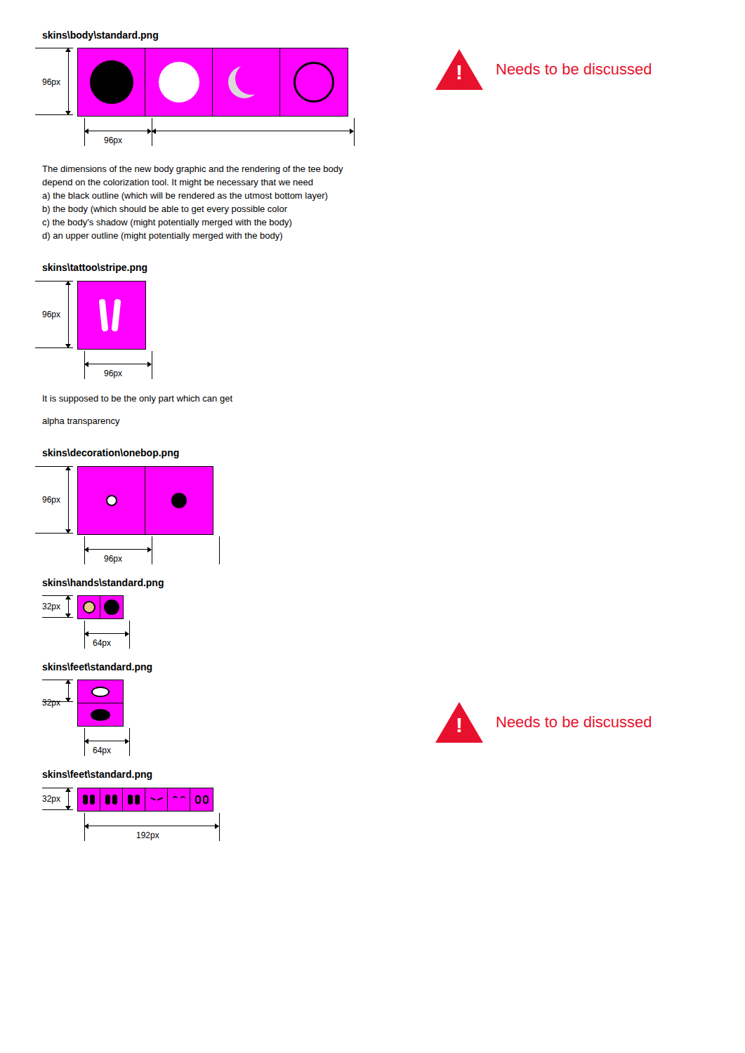skins\body\standard.png
96px
96px
Needs to be discussed
The dimensions of the new body graphic and the rendering of the tee body
depend on the colorization tool. It might be necessary that we need
a) the black outline (which will be rendered as the utmost bottom layer)
b) the body (which should be able to get every possible color
c) the body's shadow (might potentially merged with the body)
d) an upper outline (might potentially merged with the body)
skins\tattoo\stripe.png
96px
96px
It is supposed to be the only part which can get
alpha transparency
skins\decoration\onebop.png
96px
96px
skins\hands\standard.png
32px
64px
skins\feet\standard.png
32px
64px
Needs to be discussed
skins\feet\standard.png
32px
192px